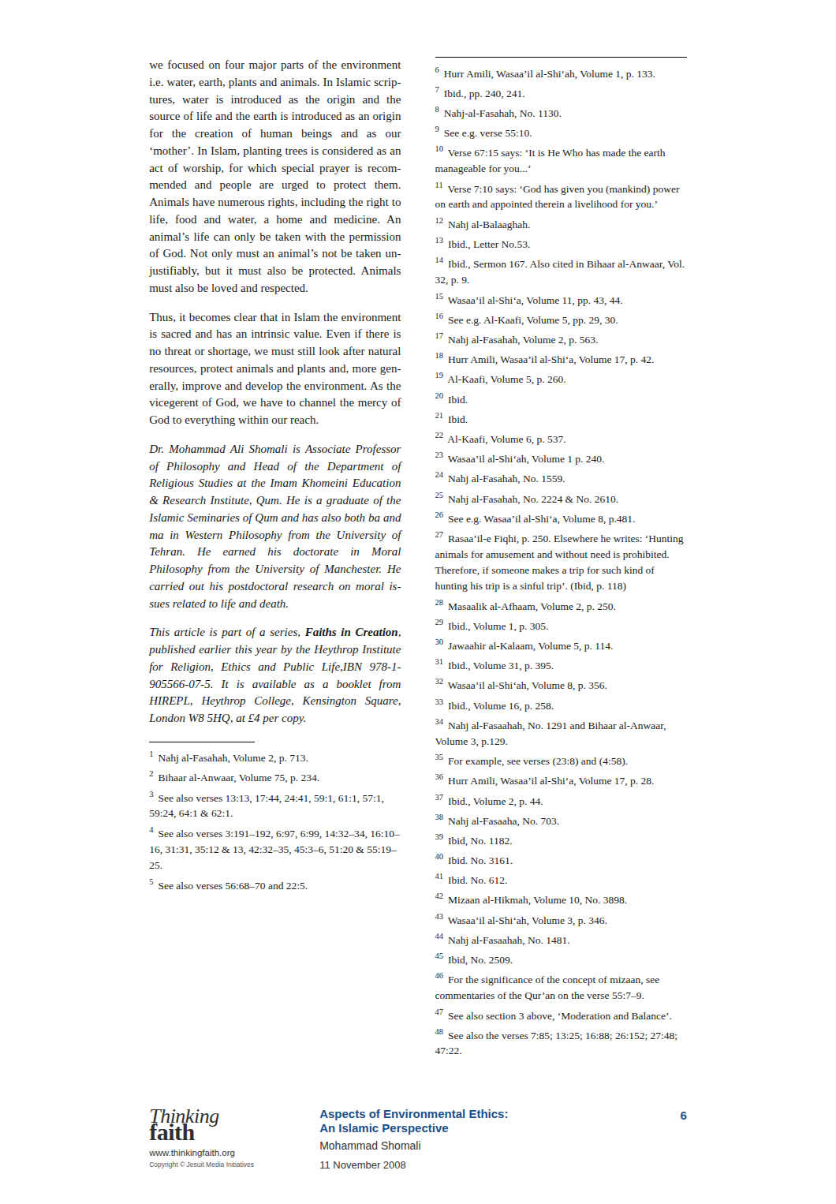we focused on four major parts of the environment i.e. water, earth, plants and animals. In Islamic scriptures, water is introduced as the origin and the source of life and the earth is introduced as an origin for the creation of human beings and as our ‘mother’. In Islam, planting trees is considered as an act of worship, for which special prayer is recommended and people are urged to protect them. Animals have numerous rights, including the right to life, food and water, a home and medicine. An animal’s life can only be taken with the permission of God. Not only must an animal’s not be taken unjustifiably, but it must also be protected. Animals must also be loved and respected.
Thus, it becomes clear that in Islam the environment is sacred and has an intrinsic value. Even if there is no threat or shortage, we must still look after natural resources, protect animals and plants and, more generally, improve and develop the environment. As the vicegerent of God, we have to channel the mercy of God to everything within our reach.
Dr. Mohammad Ali Shomali is Associate Professor of Philosophy and Head of the Department of Religious Studies at the Imam Khomeini Education & Research Institute, Qum. He is a graduate of the Islamic Seminaries of Qum and has also both ba and ma in Western Philosophy from the University of Tehran. He earned his doctorate in Moral Philosophy from the University of Manchester. He carried out his postdoctoral research on moral issues related to life and death.
This article is part of a series, Faiths in Creation, published earlier this year by the Heythrop Institute for Religion, Ethics and Public Life,IBN 978-1-905566-07-5. It is available as a booklet from HIREPL, Heythrop College, Kensington Square, London W8 5HQ, at £4 per copy.
1 Nahj al-Fasahah, Volume 2, p. 713.
2 Bihaar al-Anwaar, Volume 75, p. 234.
3 See also verses 13:13, 17:44, 24:41, 59:1, 61:1, 57:1, 59:24, 64:1 & 62:1.
4 See also verses 3:191–192, 6:97, 6:99, 14:32–34, 16:10–16, 31:31, 35:12 & 13, 42:32–35, 45:3–6, 51:20 & 55:19–25.
5 See also verses 56:68–70 and 22:5.
6 Hurr Amili, Wasaa’il al-Shi‘ah, Volume 1, p. 133.
7 Ibid., pp. 240, 241.
8 Nahj-al-Fasahah, No. 1130.
9 See e.g. verse 55:10.
10 Verse 67:15 says: ‘It is He Who has made the earth manageable for you...’
11 Verse 7:10 says: ‘God has given you (mankind) power on earth and appointed therein a livelihood for you.’
12 Nahj al-Balaaghah.
13 Ibid., Letter No.53.
14 Ibid., Sermon 167. Also cited in Bihaar al-Anwaar, Vol. 32, p. 9.
15 Wasaa’il al-Shi‘a, Volume 11, pp. 43, 44.
16 See e.g. Al-Kaafi, Volume 5, pp. 29, 30.
17 Nahj al-Fasahah, Volume 2, p. 563.
18 Hurr Amili, Wasaa’il al-Shi‘a, Volume 17, p. 42.
19 Al-Kaafi, Volume 5, p. 260.
20 Ibid.
21 Ibid.
22 Al-Kaafi, Volume 6, p. 537.
23 Wasaa’il al-Shi‘ah, Volume 1 p. 240.
24 Nahj al-Fasahah, No. 1559.
25 Nahj al-Fasahah, No. 2224 & No. 2610.
26 See e.g. Wasaa’il al-Shi‘a, Volume 8, p.481.
27 Rasaa’il-e Fiqhi, p. 250. Elsewhere he writes: ‘Hunting animals for amusement and without need is prohibited. Therefore, if someone makes a trip for such kind of hunting his trip is a sinful trip’. (Ibid, p. 118)
28 Masaalik al-Afhaam, Volume 2, p. 250.
29 Ibid., Volume 1, p. 305.
30 Jawaahir al-Kalaam, Volume 5, p. 114.
31 Ibid., Volume 31, p. 395.
32 Wasaa’il al-Shi‘ah, Volume 8, p. 356.
33 Ibid., Volume 16, p. 258.
34 Nahj al-Fasaahah, No. 1291 and Bihaar al-Anwaar, Volume 3, p.129.
35 For example, see verses (23:8) and (4:58).
36 Hurr Amili, Wasaa’il al-Shi‘a, Volume 17, p. 28.
37 Ibid., Volume 2, p. 44.
38 Nahj al-Fasaaha, No. 703.
39 Ibid, No. 1182.
40 Ibid. No. 3161.
41 Ibid. No. 612.
42 Mizaan al-Hikmah, Volume 10, No. 3898.
43 Wasaa’il al-Shi‘ah, Volume 3, p. 346.
44 Nahj al-Fasaahah, No. 1481.
45 Ibid, No. 2509.
46 For the significance of the concept of mizaan, see commentaries of the Qur’an on the verse 55:7–9.
47 See also section 3 above, ‘Moderation and Balance’.
48 See also the verses 7:85; 13:25; 16:88; 26:152; 27:48; 47:22.
Thinkingfaith
www.thinkingfaith.org
Copyright © Jesuit Media Initiatives
Aspects of Environmental Ethics:
An Islamic Perspective
Mohammad Shomali
11 November 2008
6